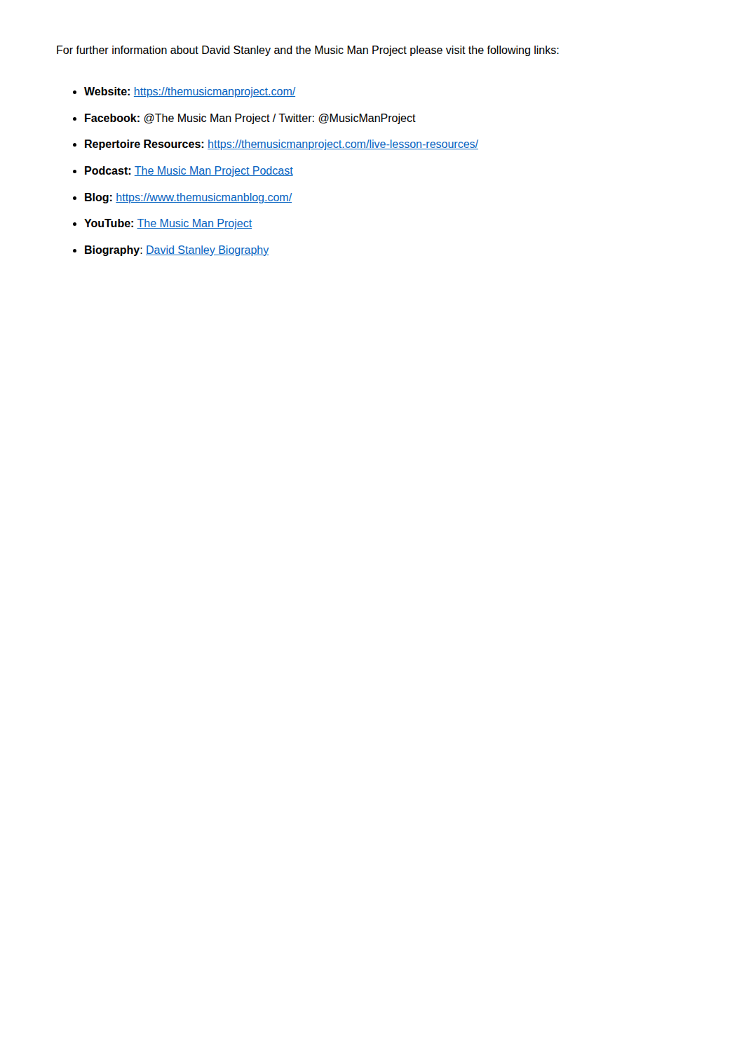For further information about David Stanley and the Music Man Project please visit the following links:
Website: https://themusicmanproject.com/
Facebook: @The Music Man Project / Twitter: @MusicManProject
Repertoire Resources: https://themusicmanproject.com/live-lesson-resources/
Podcast: The Music Man Project Podcast
Blog: https://www.themusicmanblog.com/
YouTube: The Music Man Project
Biography: David Stanley Biography